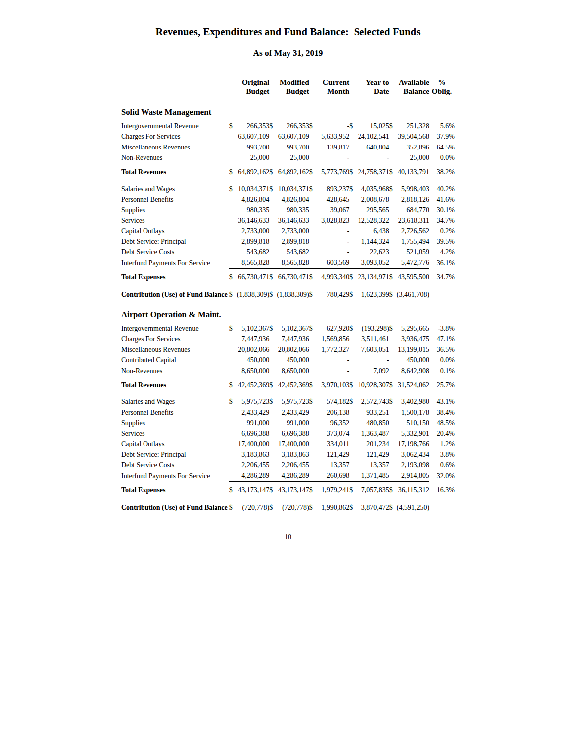Revenues, Expenditures and Fund Balance: Selected Funds
As of May 31, 2019
| | Original | Modified | Current | Year to | Available | % |
| --- | --- | --- | --- | --- | --- | --- |
| | Budget | Budget | Month | Date | Balance | Oblig. |
| Solid Waste Management |
| Intergovernmental Revenue | $ | 266,353 | $ | 266,353 | $ | - | $ | 15,025 | $ | 251,328 | 5.6% |
| Charges For Services | | 63,607,109 | | 63,607,109 | | 5,633,952 | | 24,102,541 | | 39,504,568 | 37.9% |
| Miscellaneous Revenues | | 993,700 | | 993,700 | | 139,817 | | 640,804 | | 352,896 | 64.5% |
| Non-Revenues | | 25,000 | | 25,000 | | - | | - | | 25,000 | 0.0% |
| Total Revenues | $ | 64,892,162 | $ | 64,892,162 | $ | 5,773,769 | $ | 24,758,371 | $ | 40,133,791 | 38.2% |
| Salaries and Wages | $ | 10,034,371 | $ | 10,034,371 | $ | 893,237 | $ | 4,035,968 | $ | 5,998,403 | 40.2% |
| Personnel Benefits | | 4,826,804 | | 4,826,804 | | 428,645 | | 2,008,678 | | 2,818,126 | 41.6% |
| Supplies | | 980,335 | | 980,335 | | 39,067 | | 295,565 | | 684,770 | 30.1% |
| Services | | 36,146,633 | | 36,146,633 | | 3,028,823 | | 12,528,322 | | 23,618,311 | 34.7% |
| Capital Outlays | | 2,733,000 | | 2,733,000 | | - | | 6,438 | | 2,726,562 | 0.2% |
| Debt Service: Principal | | 2,899,818 | | 2,899,818 | | - | | 1,144,324 | | 1,755,494 | 39.5% |
| Debt Service Costs | | 543,682 | | 543,682 | | - | | 22,623 | | 521,059 | 4.2% |
| Interfund Payments For Service | | 8,565,828 | | 8,565,828 | | 603,569 | | 3,093,052 | | 5,472,776 | 36.1% |
| Total Expenses | $ | 66,730,471 | $ | 66,730,471 | $ | 4,993,340 | $ | 23,134,971 | $ | 43,595,500 | 34.7% |
| Contribution (Use) of Fund Balance | $ | (1,838,309) | $ | (1,838,309) | $ | 780,429 | $ | 1,623,399 | $ | (3,461,708) | |
| Airport Operation & Maint. |
| Intergovernmental Revenue | $ | 5,102,367 | $ | 5,102,367 | $ | 627,920 | $ | (193,298) | $ | 5,295,665 | -3.8% |
| Charges For Services | | 7,447,936 | | 7,447,936 | | 1,569,856 | | 3,511,461 | | 3,936,475 | 47.1% |
| Miscellaneous Revenues | | 20,802,066 | | 20,802,066 | | 1,772,327 | | 7,603,051 | | 13,199,015 | 36.5% |
| Contributed Capital | | 450,000 | | 450,000 | | - | | - | | 450,000 | 0.0% |
| Non-Revenues | | 8,650,000 | | 8,650,000 | | - | | 7,092 | | 8,642,908 | 0.1% |
| Total Revenues | $ | 42,452,369 | $ | 42,452,369 | $ | 3,970,103 | $ | 10,928,307 | $ | 31,524,062 | 25.7% |
| Salaries and Wages | $ | 5,975,723 | $ | 5,975,723 | $ | 574,182 | $ | 2,572,743 | $ | 3,402,980 | 43.1% |
| Personnel Benefits | | 2,433,429 | | 2,433,429 | | 206,138 | | 933,251 | | 1,500,178 | 38.4% |
| Supplies | | 991,000 | | 991,000 | | 96,352 | | 480,850 | | 510,150 | 48.5% |
| Services | | 6,696,388 | | 6,696,388 | | 373,074 | | 1,363,487 | | 5,332,901 | 20.4% |
| Capital Outlays | | 17,400,000 | | 17,400,000 | | 334,011 | | 201,234 | | 17,198,766 | 1.2% |
| Debt Service: Principal | | 3,183,863 | | 3,183,863 | | 121,429 | | 121,429 | | 3,062,434 | 3.8% |
| Debt Service Costs | | 2,206,455 | | 2,206,455 | | 13,357 | | 13,357 | | 2,193,098 | 0.6% |
| Interfund Payments For Service | | 4,286,289 | | 4,286,289 | | 260,698 | | 1,371,485 | | 2,914,805 | 32.0% |
| Total Expenses | $ | 43,173,147 | $ | 43,173,147 | $ | 1,979,241 | $ | 7,057,835 | $ | 36,115,312 | 16.3% |
| Contribution (Use) of Fund Balance | $ | (720,778) | $ | (720,778) | $ | 1,990,862 | $ | 3,870,472 | $ | (4,591,250) | |
10